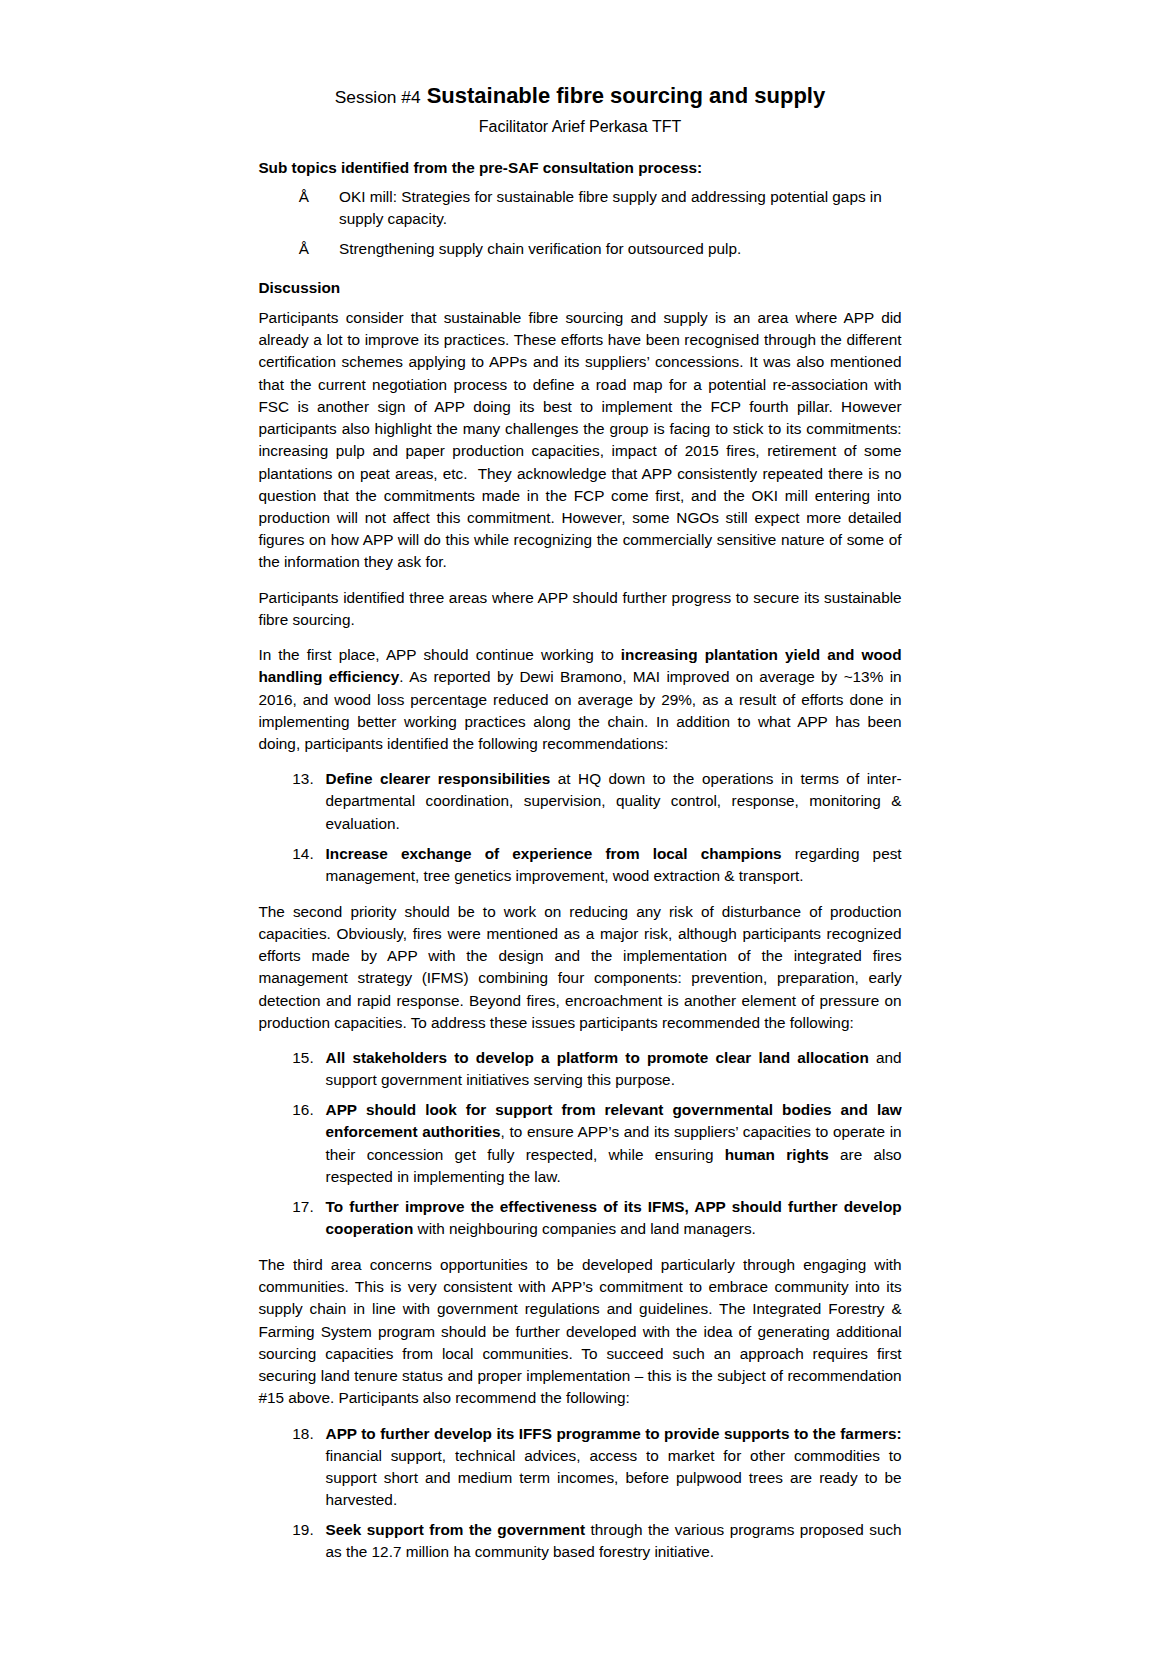Session #4 Sustainable fibre sourcing and supply
Facilitator Arief Perkasa TFT
Sub topics identified from the pre-SAF consultation process:
OKI mill: Strategies for sustainable fibre supply and addressing potential gaps in supply capacity.
Strengthening supply chain verification for outsourced pulp.
Discussion
Participants consider that sustainable fibre sourcing and supply is an area where APP did already a lot to improve its practices. These efforts have been recognised through the different certification schemes applying to APPs and its suppliers’ concessions. It was also mentioned that the current negotiation process to define a road map for a potential re-association with FSC is another sign of APP doing its best to implement the FCP fourth pillar. However participants also highlight the many challenges the group is facing to stick to its commitments: increasing pulp and paper production capacities, impact of 2015 fires, retirement of some plantations on peat areas, etc. They acknowledge that APP consistently repeated there is no question that the commitments made in the FCP come first, and the OKI mill entering into production will not affect this commitment. However, some NGOs still expect more detailed figures on how APP will do this while recognizing the commercially sensitive nature of some of the information they ask for.
Participants identified three areas where APP should further progress to secure its sustainable fibre sourcing.
In the first place, APP should continue working to increasing plantation yield and wood handling efficiency. As reported by Dewi Bramono, MAI improved on average by ~13% in 2016, and wood loss percentage reduced on average by 29%, as a result of efforts done in implementing better working practices along the chain. In addition to what APP has been doing, participants identified the following recommendations:
Define clearer responsibilities at HQ down to the operations in terms of inter-departmental coordination, supervision, quality control, response, monitoring & evaluation.
Increase exchange of experience from local champions regarding pest management, tree genetics improvement, wood extraction & transport.
The second priority should be to work on reducing any risk of disturbance of production capacities. Obviously, fires were mentioned as a major risk, although participants recognized efforts made by APP with the design and the implementation of the integrated fires management strategy (IFMS) combining four components: prevention, preparation, early detection and rapid response. Beyond fires, encroachment is another element of pressure on production capacities. To address these issues participants recommended the following:
All stakeholders to develop a platform to promote clear land allocation and support government initiatives serving this purpose.
APP should look for support from relevant governmental bodies and law enforcement authorities, to ensure APP’s and its suppliers’ capacities to operate in their concession get fully respected, while ensuring human rights are also respected in implementing the law.
To further improve the effectiveness of its IFMS, APP should further develop cooperation with neighbouring companies and land managers.
The third area concerns opportunities to be developed particularly through engaging with communities. This is very consistent with APP’s commitment to embrace community into its supply chain in line with government regulations and guidelines. The Integrated Forestry & Farming System program should be further developed with the idea of generating additional sourcing capacities from local communities. To succeed such an approach requires first securing land tenure status and proper implementation – this is the subject of recommendation #15 above. Participants also recommend the following:
APP to further develop its IFFS programme to provide supports to the farmers: financial support, technical advices, access to market for other commodities to support short and medium term incomes, before pulpwood trees are ready to be harvested.
Seek support from the government through the various programs proposed such as the 12.7 million ha community based forestry initiative.